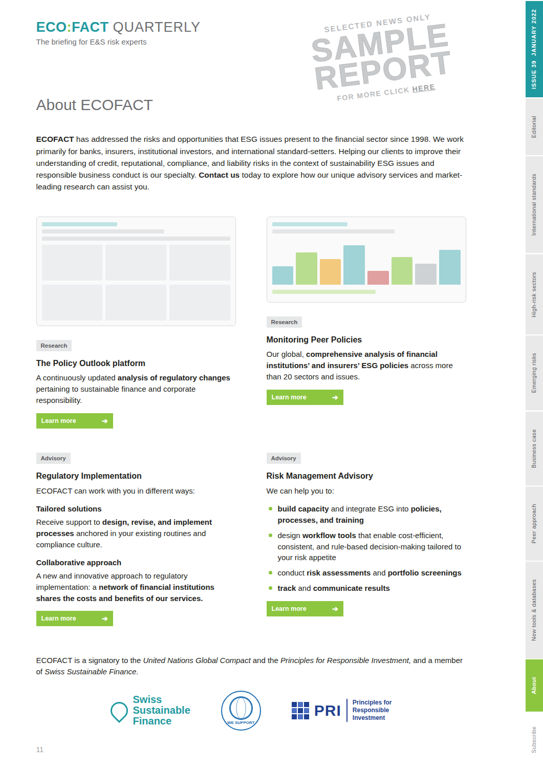ISSUE 39 JANUARY 2022
Editorial
International standards
High-risk sectors
Emerging risks
Business case
Peer approach
New tools & databases
About
Subscribe
ECO: FACT QUARTERLY
The briefing for E&S risk experts
SELECTED NEWS ONLY
SAMPLE
REPORT
FOR MORE CLICK HERE
About ECOFACT
ECOFACT has addressed the risks and opportunities that ESG issues present to the financial sector since 1998. We work primarily for banks, insurers, institutional investors, and international standard-setters. Helping our clients to improve their understanding of credit, reputational, compliance, and liability risks in the context of sustainability ESG issues and responsible business conduct is our specialty. Contact us today to explore how our unique advisory services and market-leading research can assist you.
Research
The Policy Outlook platform
A continuously updated analysis of regulatory changes pertaining to sustainable finance and corporate responsibility.
Learn more ➔
Research
Monitoring Peer Policies
Our global, comprehensive analysis of financial institutions’ and insurers’ ESG policies across more than 20 sectors and issues.
Learn more ➔
Advisory
Regulatory Implementation
ECOFACT can work with you in different ways:
Tailored solutions
Receive support to design, revise, and implement processes anchored in your existing routines and compliance culture.
Collaborative approach
A new and innovative approach to regulatory implementation: a network of financial institutions shares the costs and benefits of our services.
Learn more ➔
Advisory
Risk Management Advisory
We can help you to:
build capacity and integrate ESG into policies, processes, and training
design workflow tools that enable cost-efficient, consistent, and rule-based decision-making tailored to your risk appetite
conduct risk assessments and portfolio screenings
track and communicate results
Learn more ➔
ECOFACT is a signatory to the United Nations Global Compact and the Principles for Responsible Investment, and a member of Swiss Sustainable Finance.
Swiss Sustainable Finance
WE SUPPORT
PRI Principles for
Responsible
Investment
11